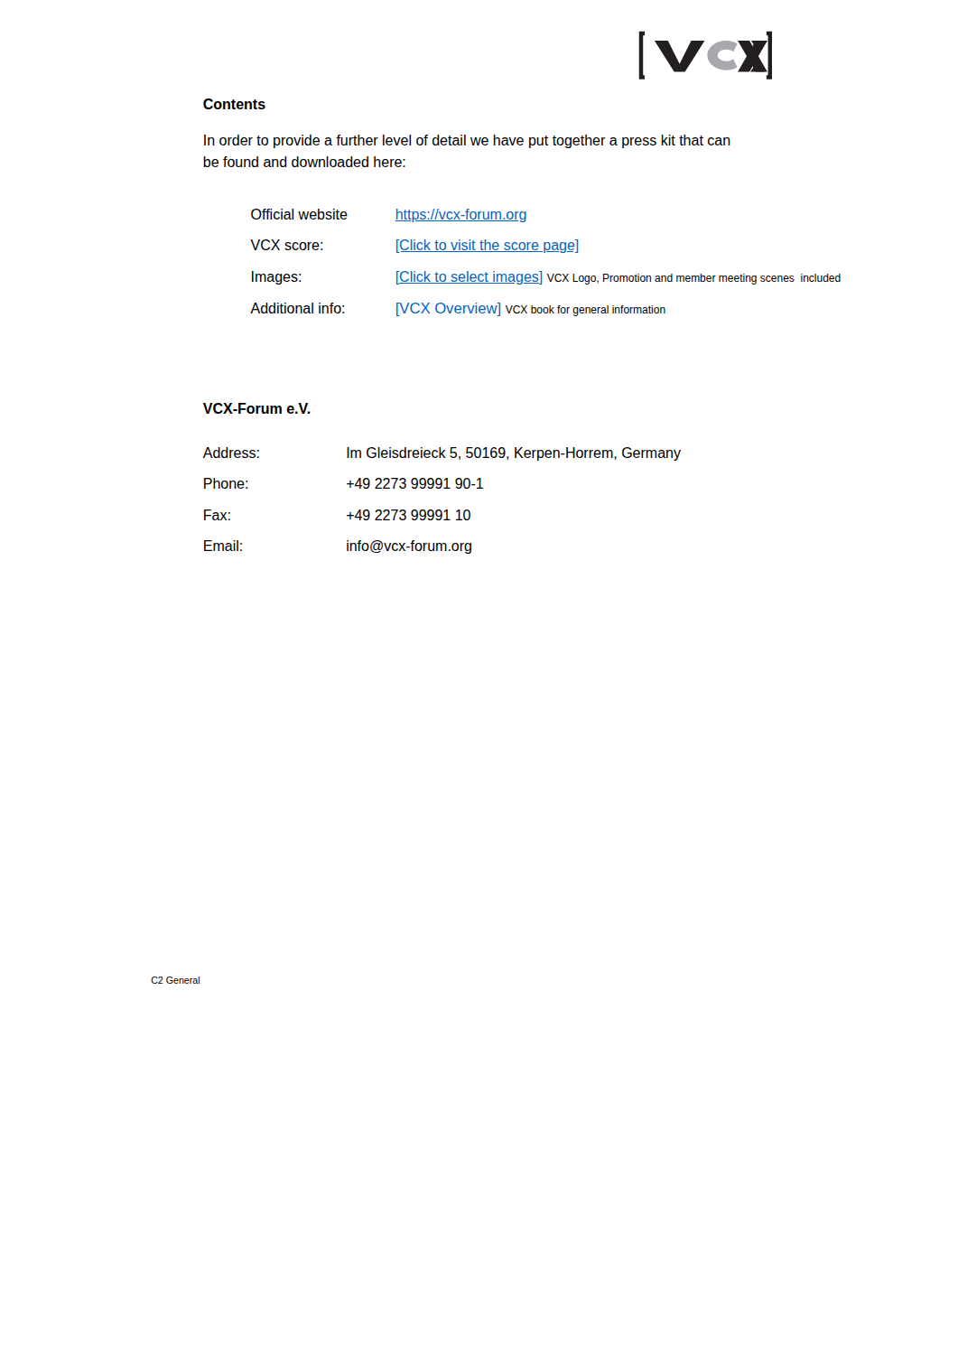Contents
In order to provide a further level of detail we have put together a press kit that can be found and downloaded here:
| Official website | https://vcx-forum.org |
| VCX score: | [Click to visit the score page] |
| Images: | [Click to select images] VCX Logo, Promotion and member meeting scenes included |
| Additional info: | [VCX Overview] VCX book for general information |
VCX-Forum e.V.
| Address: | Im Gleisdreieck 5, 50169, Kerpen-Horrem, Germany |
| Phone: | +49 2273 99991 90-1 |
| Fax: | +49 2273 99991 10 |
| Email: | info@vcx-forum.org |
C2 General